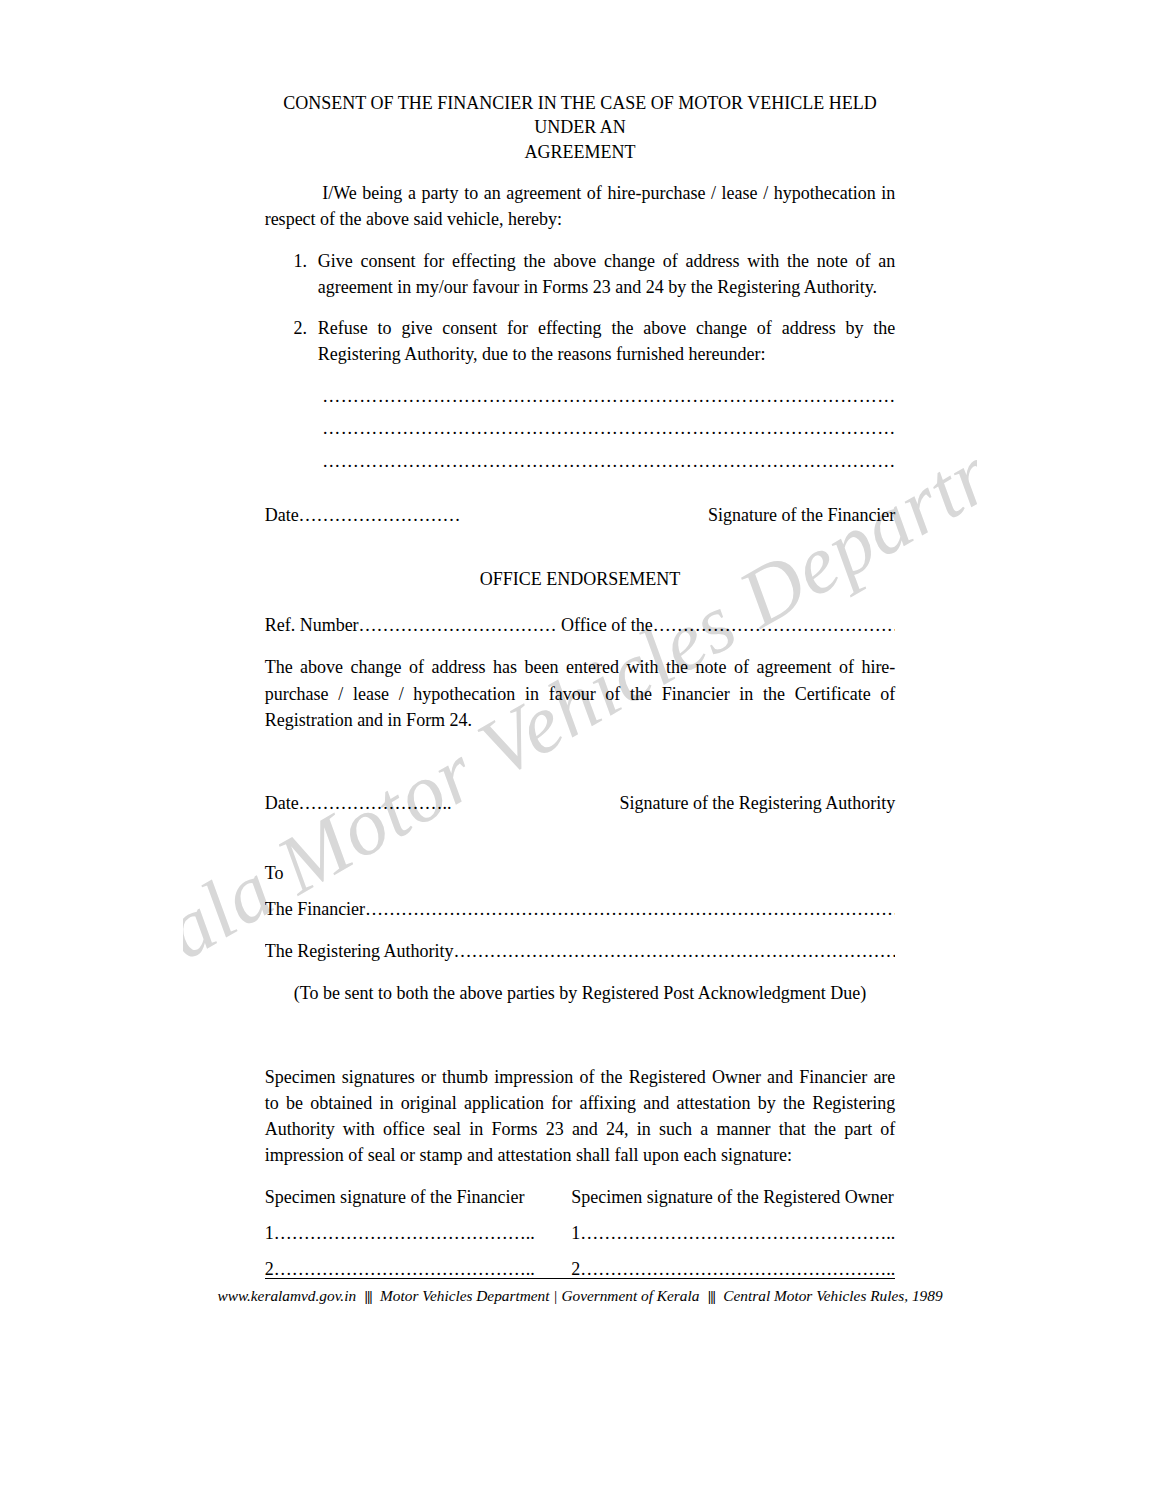Kerala Motor Vehicles Department
CONSENT OF THE FINANCIER IN THE CASE OF MOTOR VEHICLE HELD UNDER AN
AGREEMENT
I/We being a party to an agreement of hire-purchase / lease / hypothecation in respect of the above said vehicle, hereby:
Give consent for effecting the above change of address with the note of an agreement in my/our favour in Forms 23 and 24 by the Registering Authority.
Refuse to give consent for effecting the above change of address by the Registering Authority, due to the reasons furnished hereunder:
……………………………………………………………………………………………………
……………………………………………………………………………………………………
……………………………………………………………………………………………………
Date………………………
Signature of the Financier
OFFICE ENDORSEMENT
Ref. Number…………………………… Office of the…………………………………………………..
The above change of address has been entered with the note of agreement of hire-purchase / lease / hypothecation in favour of the Financier in the Certificate of Registration and in Form 24.
Date……………………..
Signature of the Registering Authority
To
The Financier…………………………………………………………………………………………..
The Registering Authority……………………………………………………………………………..
(To be sent to both the above parties by Registered Post Acknowledgment Due)
Specimen signatures or thumb impression of the Registered Owner and Financier are to be obtained in original application for affixing and attestation by the Registering Authority with office seal in Forms 23 and 24, in such a manner that the part of impression of seal or stamp and attestation shall fall upon each signature:
| Specimen signature of the Financier | Specimen signature of the Registered Owner |
| 1…………………………………….. | 1…………………………………………….. |
| 2…………………………………….. | 2…………………………………………….. |
www.keralamvd.gov.in ||| Motor Vehicles Department | Government of Kerala ||| Central Motor Vehicles Rules, 1989